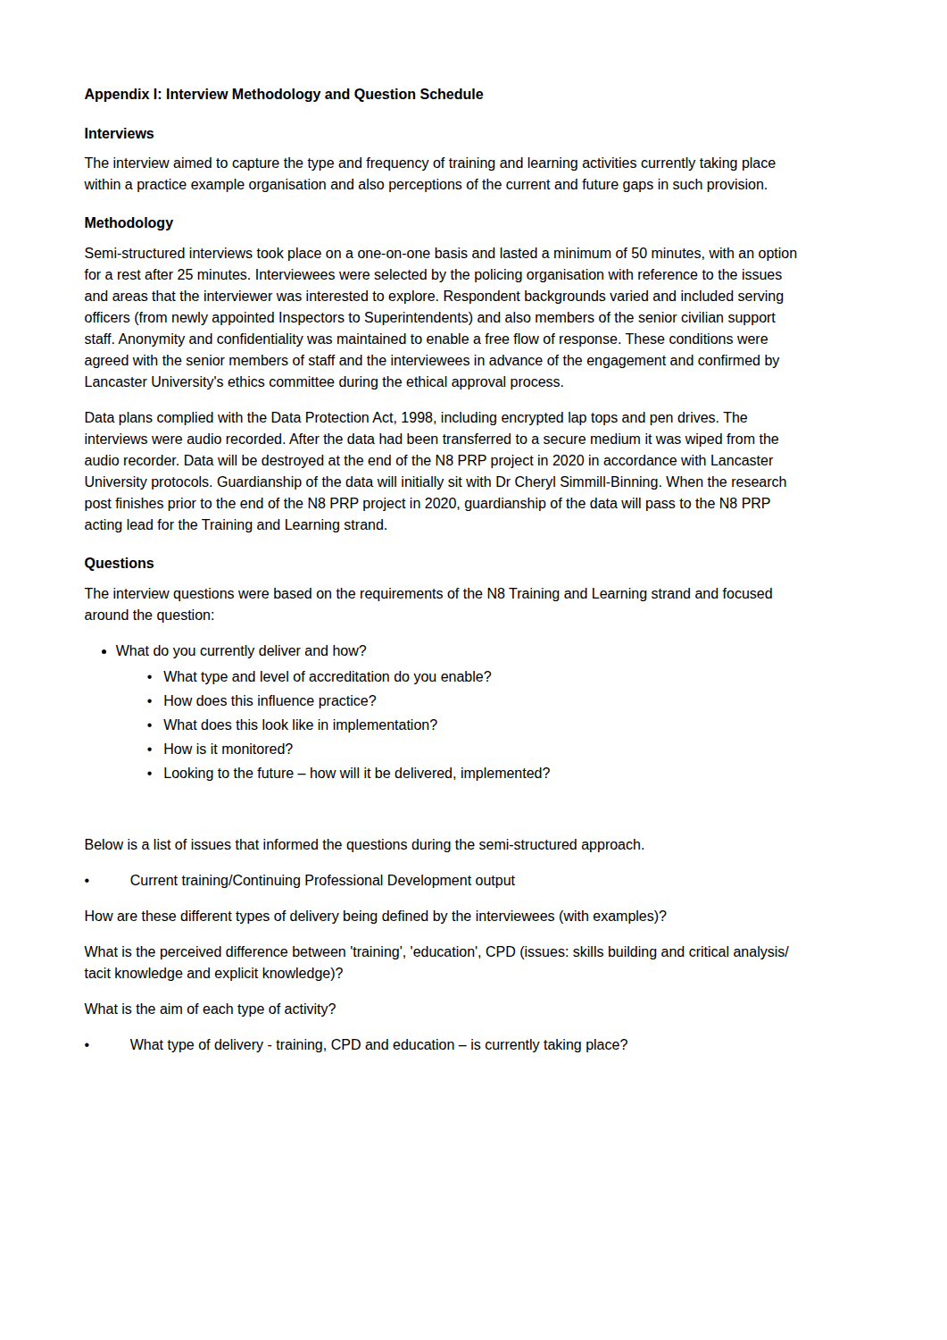Appendix I: Interview Methodology and Question Schedule
Interviews
The interview aimed to capture the type and frequency of training and learning activities currently taking place within a practice example organisation and also perceptions of the current and future gaps in such provision.
Methodology
Semi-structured interviews took place on a one-on-one basis and lasted a minimum of 50 minutes, with an option for a rest after 25 minutes. Interviewees were selected by the policing organisation with reference to the issues and areas that the interviewer was interested to explore. Respondent backgrounds varied and included serving officers (from newly appointed Inspectors to Superintendents) and also members of the senior civilian support staff. Anonymity and confidentiality was maintained to enable a free flow of response. These conditions were agreed with the senior members of staff and the interviewees in advance of the engagement and confirmed by Lancaster University's ethics committee during the ethical approval process.
Data plans complied with the Data Protection Act, 1998, including encrypted lap tops and pen drives. The interviews were audio recorded. After the data had been transferred to a secure medium it was wiped from the audio recorder. Data will be destroyed at the end of the N8 PRP project in 2020 in accordance with Lancaster University protocols. Guardianship of the data will initially sit with Dr Cheryl Simmill-Binning. When the research post finishes prior to the end of the N8 PRP project in 2020, guardianship of the data will pass to the N8 PRP acting lead for the Training and Learning strand.
Questions
The interview questions were based on the requirements of the N8 Training and Learning strand and focused around the question:
What do you currently deliver and how?
What type and level of accreditation do you enable?
How does this influence practice?
What does this look like in implementation?
How is it monitored?
Looking to the future – how will it be delivered, implemented?
Below is a list of issues that informed the questions during the semi-structured approach.
•Current training/Continuing Professional Development output
How are these different types of delivery being defined by the interviewees (with examples)?
What is the perceived difference between 'training', 'education', CPD (issues: skills building and critical analysis/ tacit knowledge and explicit knowledge)?
What is the aim of each type of activity?
•What type of delivery - training, CPD and education – is currently taking place?